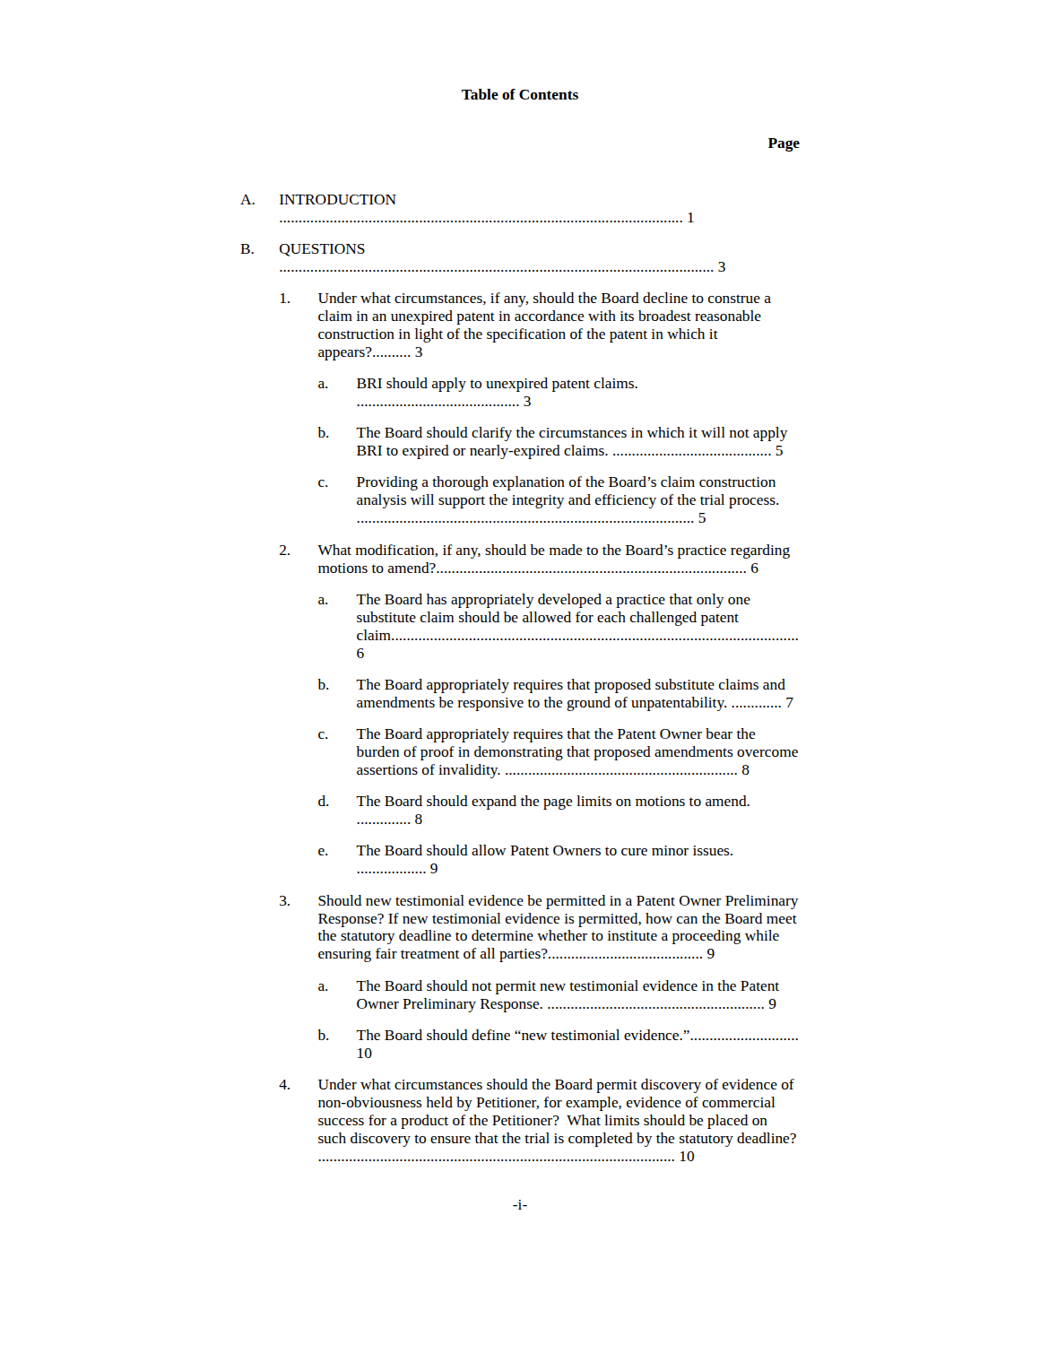Table of Contents
Page
| A. | INTRODUCTION ........................................................................................................ 1 |
| B. | QUESTIONS ................................................................................................................ 3 |
| | 1. | Under what circumstances, if any, should the Board decline to construe a claim in an unexpired patent in accordance with its broadest reasonable construction in light of the specification of the patent in which it appears?.......... 3 |
| | | a. | BRI should apply to unexpired patent claims. .......................................... 3 |
| | | b. | The Board should clarify the circumstances in which it will not apply BRI to expired or nearly-expired claims. ......................................... 5 |
| | | c. | Providing a thorough explanation of the Board’s claim construction analysis will support the integrity and efficiency of the trial process. ....................................................................................... 5 |
| | 2. | What modification, if any, should be made to the Board’s practice regarding motions to amend?................................................................................ 6 |
| | | a. | The Board has appropriately developed a practice that only one substitute claim should be allowed for each challenged patent claim......................................................................................................... 6 |
| | | b. | The Board appropriately requires that proposed substitute claims and amendments be responsive to the ground of unpatentability. ............. 7 |
| | | c. | The Board appropriately requires that the Patent Owner bear the burden of proof in demonstrating that proposed amendments overcome assertions of invalidity. ............................................................ 8 |
| | | d. | The Board should expand the page limits on motions to amend. .............. 8 |
| | | e. | The Board should allow Patent Owners to cure minor issues. .................. 9 |
| | 3. | Should new testimonial evidence be permitted in a Patent Owner Preliminary Response? If new testimonial evidence is permitted, how can the Board meet the statutory deadline to determine whether to institute a proceeding while ensuring fair treatment of all parties?........................................ 9 |
| | | a. | The Board should not permit new testimonial evidence in the Patent Owner Preliminary Response. ........................................................ 9 |
| | | b. | The Board should define “new testimonial evidence.”............................ 10 |
| | 4. | Under what circumstances should the Board permit discovery of evidence of non-obviousness held by Petitioner, for example, evidence of commercial success for a product of the Petitioner? What limits should be placed on such discovery to ensure that the trial is completed by the statutory deadline? ............................................................................................ 10 |
-i-